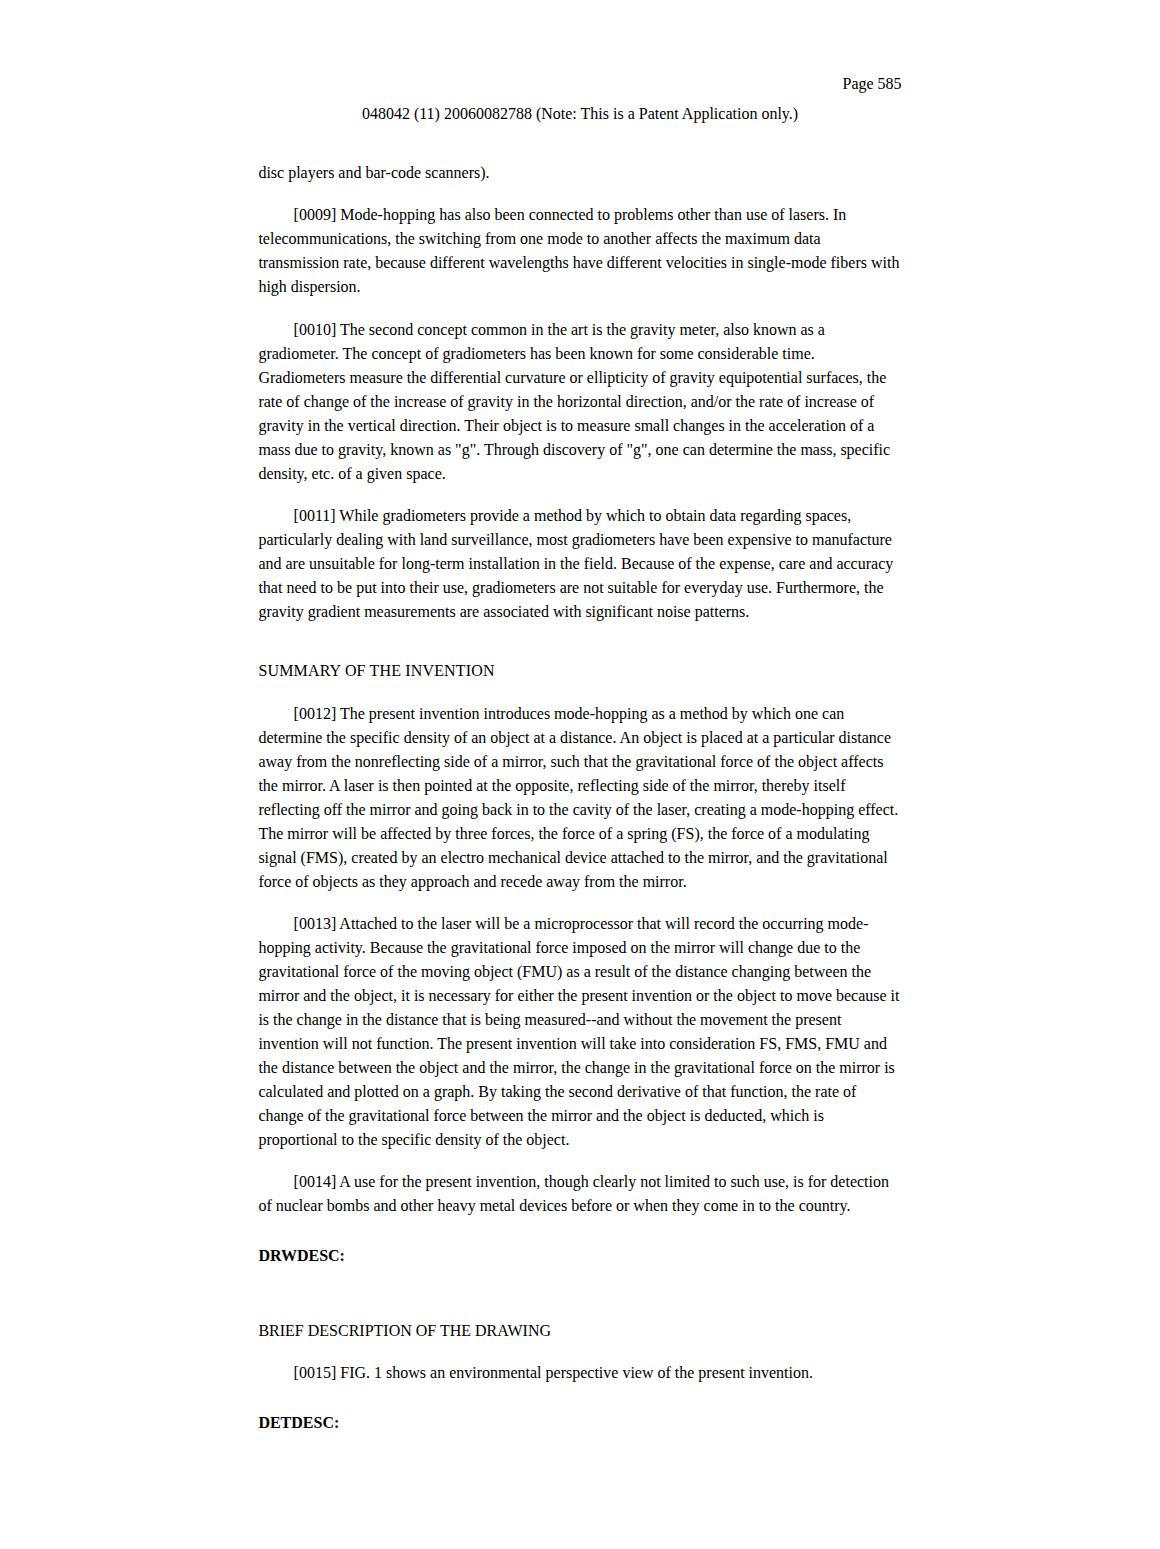Page 585
048042 (11) 20060082788 (Note: This is a Patent Application only.)
disc players and bar-code scanners).
[0009] Mode-hopping has also been connected to problems other than use of lasers. In telecommunications, the switching from one mode to another affects the maximum data transmission rate, because different wavelengths have different velocities in single-mode fibers with high dispersion.
[0010] The second concept common in the art is the gravity meter, also known as a gradiometer. The concept of gradiometers has been known for some considerable time. Gradiometers measure the differential curvature or ellipticity of gravity equipotential surfaces, the rate of change of the increase of gravity in the horizontal direction, and/or the rate of increase of gravity in the vertical direction. Their object is to measure small changes in the acceleration of a mass due to gravity, known as "g". Through discovery of "g", one can determine the mass, specific density, etc. of a given space.
[0011] While gradiometers provide a method by which to obtain data regarding spaces, particularly dealing with land surveillance, most gradiometers have been expensive to manufacture and are unsuitable for long-term installation in the field. Because of the expense, care and accuracy that need to be put into their use, gradiometers are not suitable for everyday use. Furthermore, the gravity gradient measurements are associated with significant noise patterns.
SUMMARY OF THE INVENTION
[0012] The present invention introduces mode-hopping as a method by which one can determine the specific density of an object at a distance. An object is placed at a particular distance away from the nonreflecting side of a mirror, such that the gravitational force of the object affects the mirror. A laser is then pointed at the opposite, reflecting side of the mirror, thereby itself reflecting off the mirror and going back in to the cavity of the laser, creating a mode-hopping effect. The mirror will be affected by three forces, the force of a spring (FS), the force of a modulating signal (FMS), created by an electro mechanical device attached to the mirror, and the gravitational force of objects as they approach and recede away from the mirror.
[0013] Attached to the laser will be a microprocessor that will record the occurring mode-hopping activity. Because the gravitational force imposed on the mirror will change due to the gravitational force of the moving object (FMU) as a result of the distance changing between the mirror and the object, it is necessary for either the present invention or the object to move because it is the change in the distance that is being measured--and without the movement the present invention will not function. The present invention will take into consideration FS, FMS, FMU and the distance between the object and the mirror, the change in the gravitational force on the mirror is calculated and plotted on a graph. By taking the second derivative of that function, the rate of change of the gravitational force between the mirror and the object is deducted, which is proportional to the specific density of the object.
[0014] A use for the present invention, though clearly not limited to such use, is for detection of nuclear bombs and other heavy metal devices before or when they come in to the country.
DRWDESC:
BRIEF DESCRIPTION OF THE DRAWING
[0015] FIG. 1 shows an environmental perspective view of the present invention.
DETDESC: